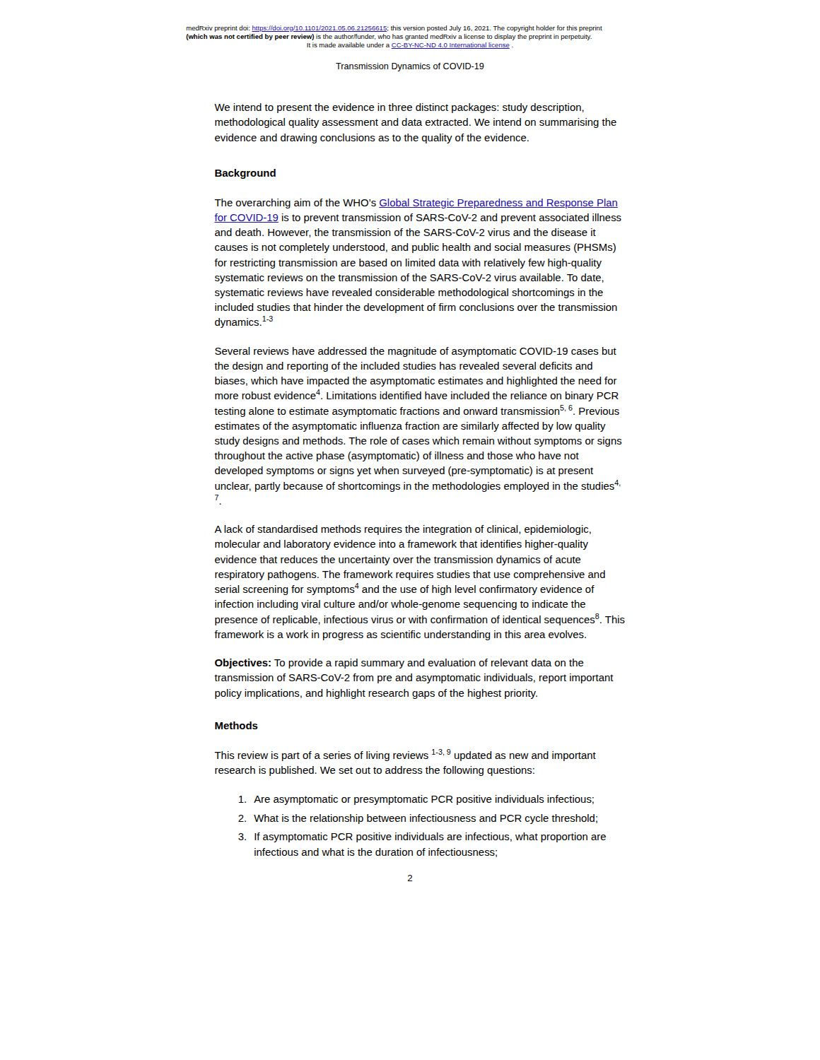medRxiv preprint doi: https://doi.org/10.1101/2021.05.06.21256615; this version posted July 16, 2021. The copyright holder for this preprint
(which was not certified by peer review) is the author/funder, who has granted medRxiv a license to display the preprint in perpetuity.
It is made available under a CC-BY-NC-ND 4.0 International license .
Transmission Dynamics of COVID-19
We intend to present the evidence in three distinct packages: study description, methodological quality assessment and data extracted. We intend on summarising the evidence and drawing conclusions as to the quality of the evidence.
Background
The overarching aim of the WHO’s Global Strategic Preparedness and Response Plan for COVID-19 is to prevent transmission of SARS-CoV-2 and prevent associated illness and death. However, the transmission of the SARS-CoV-2 virus and the disease it causes is not completely understood, and public health and social measures (PHSMs) for restricting transmission are based on limited data with relatively few high-quality systematic reviews on the transmission of the SARS-CoV-2 virus available. To date, systematic reviews have revealed considerable methodological shortcomings in the included studies that hinder the development of firm conclusions over the transmission dynamics.1-3
Several reviews have addressed the magnitude of asymptomatic COVID-19 cases but the design and reporting of the included studies has revealed several deficits and biases, which have impacted the asymptomatic estimates and highlighted the need for more robust evidence4. Limitations identified have included the reliance on binary PCR testing alone to estimate asymptomatic fractions and onward transmission5, 6. Previous estimates of the asymptomatic influenza fraction are similarly affected by low quality study designs and methods. The role of cases which remain without symptoms or signs throughout the active phase (asymptomatic) of illness and those who have not developed symptoms or signs yet when surveyed (pre-symptomatic) is at present unclear, partly because of shortcomings in the methodologies employed in the studies4, 7.
A lack of standardised methods requires the integration of clinical, epidemiologic, molecular and laboratory evidence into a framework that identifies higher-quality evidence that reduces the uncertainty over the transmission dynamics of acute respiratory pathogens. The framework requires studies that use comprehensive and serial screening for symptoms4 and the use of high level confirmatory evidence of infection including viral culture and/or whole-genome sequencing to indicate the presence of replicable, infectious virus or with confirmation of identical sequences8. This framework is a work in progress as scientific understanding in this area evolves.
Objectives: To provide a rapid summary and evaluation of relevant data on the transmission of SARS-CoV-2 from pre and asymptomatic individuals, report important policy implications, and highlight research gaps of the highest priority.
Methods
This review is part of a series of living reviews 1-3, 9 updated as new and important research is published. We set out to address the following questions:
Are asymptomatic or presymptomatic PCR positive individuals infectious;
What is the relationship between infectiousness and PCR cycle threshold;
If asymptomatic PCR positive individuals are infectious, what proportion are infectious and what is the duration of infectiousness;
2